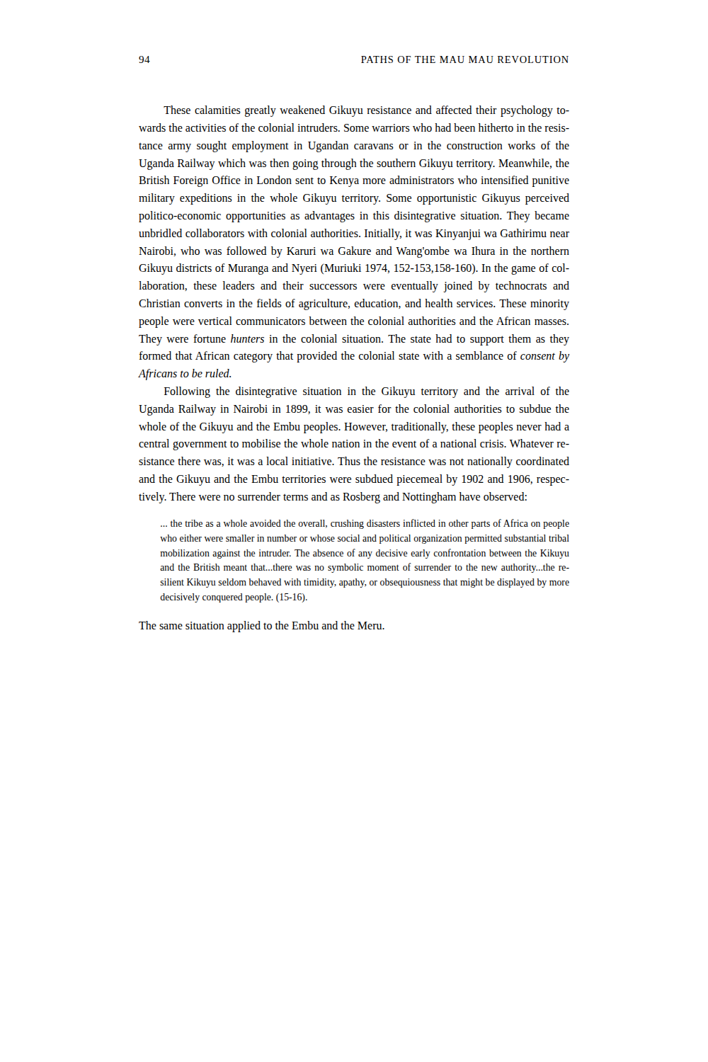94 Paths of the Mau Mau Revolution
These calamities greatly weakened Gikuyu resistance and affected their psychology towards the activities of the colonial intruders. Some warriors who had been hitherto in the resistance army sought employment in Ugandan caravans or in the construction works of the Uganda Railway which was then going through the southern Gikuyu territory. Meanwhile, the British Foreign Office in London sent to Kenya more administrators who intensified punitive military expeditions in the whole Gikuyu territory. Some opportunistic Gikuyus perceived politico-economic opportunities as advantages in this disintegrative situation. They became unbridled collaborators with colonial authorities. Initially, it was Kinyanjui wa Gathirimu near Nairobi, who was followed by Karuri wa Gakure and Wang'ombe wa Ihura in the northern Gikuyu districts of Muranga and Nyeri (Muriuki 1974, 152-153,158-160). In the game of collaboration, these leaders and their successors were eventually joined by technocrats and Christian converts in the fields of agriculture, education, and health services. These minority people were vertical communicators between the colonial authorities and the African masses. They were fortune hunters in the colonial situation. The state had to support them as they formed that African category that provided the colonial state with a semblance of consent by Africans to be ruled.
Following the disintegrative situation in the Gikuyu territory and the arrival of the Uganda Railway in Nairobi in 1899, it was easier for the colonial authorities to subdue the whole of the Gikuyu and the Embu peoples. However, traditionally, these peoples never had a central government to mobilise the whole nation in the event of a national crisis. Whatever resistance there was, it was a local initiative. Thus the resistance was not nationally coordinated and the Gikuyu and the Embu territories were subdued piecemeal by 1902 and 1906, respectively. There were no surrender terms and as Rosberg and Nottingham have observed:
... the tribe as a whole avoided the overall, crushing disasters inflicted in other parts of Africa on people who either were smaller in number or whose social and political organization permitted substantial tribal mobilization against the intruder. The absence of any decisive early confrontation between the Kikuyu and the British meant that...there was no symbolic moment of surrender to the new authority...the resilient Kikuyu seldom behaved with timidity, apathy, or obsequiousness that might be displayed by more decisively conquered people. (15-16).
The same situation applied to the Embu and the Meru.